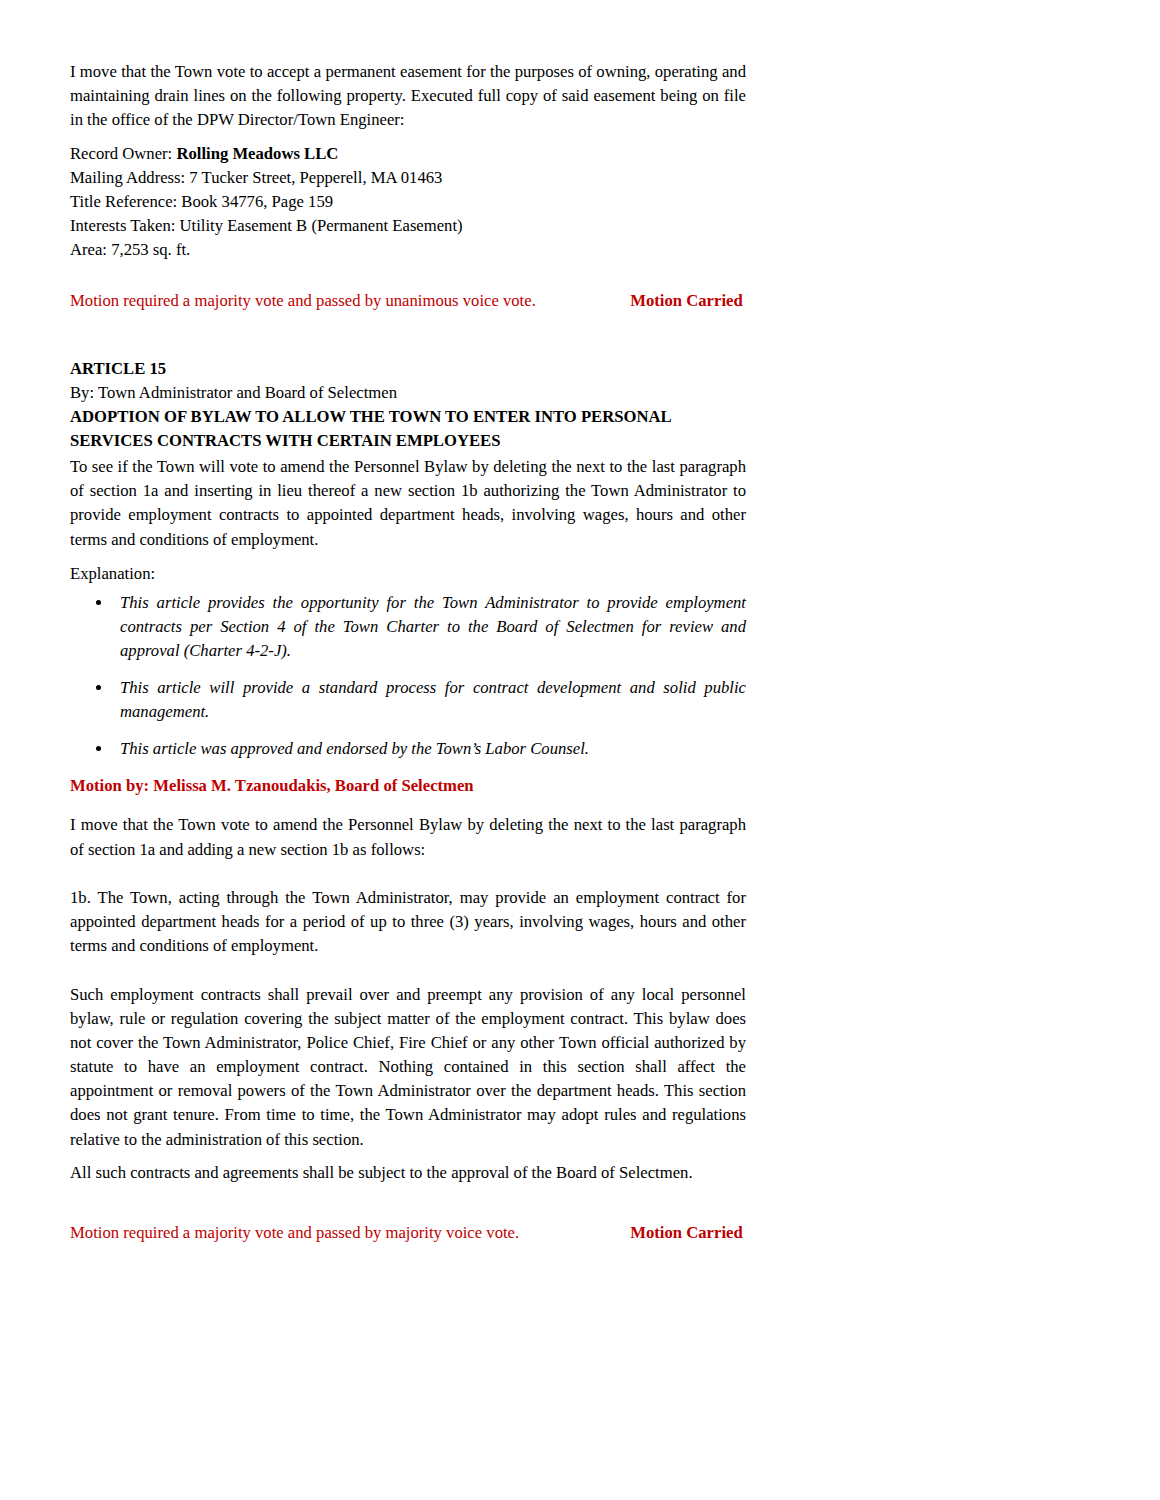I move that the Town vote to accept a permanent easement for the purposes of owning, operating and maintaining drain lines on the following property. Executed full copy of said easement being on file in the office of the DPW Director/Town Engineer:
Record Owner: Rolling Meadows LLC
Mailing Address: 7 Tucker Street, Pepperell, MA 01463
Title Reference: Book 34776, Page 159
Interests Taken: Utility Easement B (Permanent Easement)
Area: 7,253 sq. ft.
Motion required a majority vote and passed by unanimous voice vote. Motion Carried
ARTICLE 15
By: Town Administrator and Board of Selectmen
Adoption of Bylaw to Allow the Town to Enter into Personal Services Contracts with Certain Employees
To see if the Town will vote to amend the Personnel Bylaw by deleting the next to the last paragraph of section 1a and inserting in lieu thereof a new section 1b authorizing the Town Administrator to provide employment contracts to appointed department heads, involving wages, hours and other terms and conditions of employment.
Explanation:
This article provides the opportunity for the Town Administrator to provide employment contracts per Section 4 of the Town Charter to the Board of Selectmen for review and approval (Charter 4-2-J).
This article will provide a standard process for contract development and solid public management.
This article was approved and endorsed by the Town’s Labor Counsel.
Motion by: Melissa M. Tzanoudakis, Board of Selectmen
I move that the Town vote to amend the Personnel Bylaw by deleting the next to the last paragraph of section 1a and adding a new section 1b as follows:
1b. The Town, acting through the Town Administrator, may provide an employment contract for appointed department heads for a period of up to three (3) years, involving wages, hours and other terms and conditions of employment.
Such employment contracts shall prevail over and preempt any provision of any local personnel bylaw, rule or regulation covering the subject matter of the employment contract. This bylaw does not cover the Town Administrator, Police Chief, Fire Chief or any other Town official authorized by statute to have an employment contract. Nothing contained in this section shall affect the appointment or removal powers of the Town Administrator over the department heads. This section does not grant tenure. From time to time, the Town Administrator may adopt rules and regulations relative to the administration of this section.
All such contracts and agreements shall be subject to the approval of the Board of Selectmen.
Motion required a majority vote and passed by majority voice vote. Motion Carried